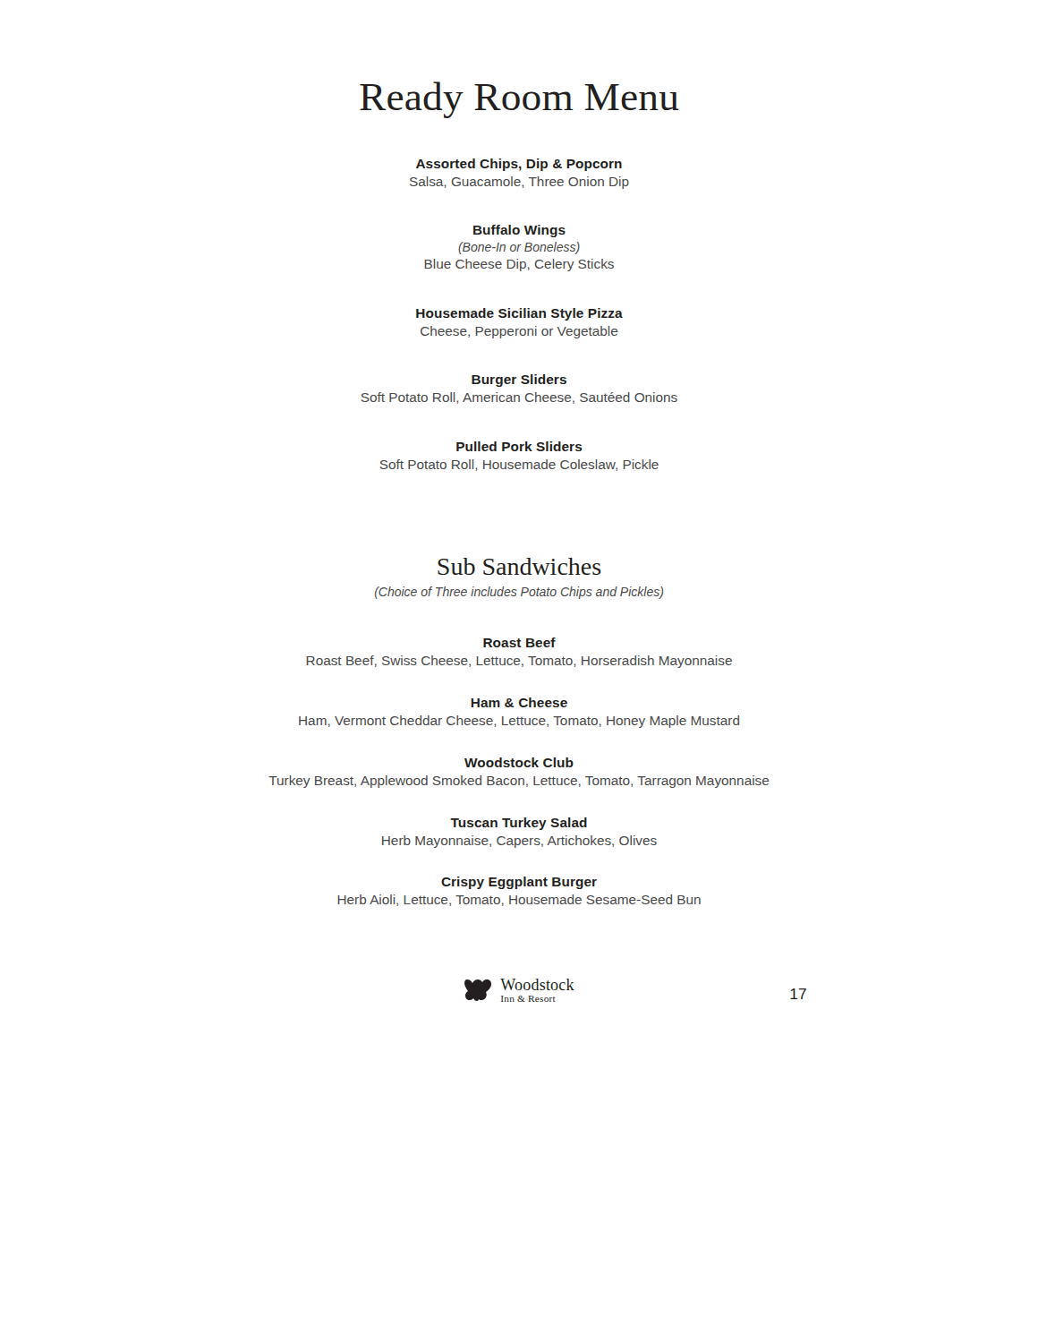Ready Room Menu
Assorted Chips, Dip & Popcorn
Salsa, Guacamole, Three Onion Dip
Buffalo Wings
(Bone-In or Boneless)
Blue Cheese Dip, Celery Sticks
Housemade Sicilian Style Pizza
Cheese, Pepperoni or Vegetable
Burger Sliders
Soft Potato Roll, American Cheese, Sautéed Onions
Pulled Pork Sliders
Soft Potato Roll, Housemade Coleslaw, Pickle
Sub Sandwiches
(Choice of Three includes Potato Chips and Pickles)
Roast Beef
Roast Beef, Swiss Cheese, Lettuce, Tomato, Horseradish Mayonnaise
Ham & Cheese
Ham, Vermont Cheddar Cheese, Lettuce, Tomato, Honey Maple Mustard
Woodstock Club
Turkey Breast, Applewood Smoked Bacon, Lettuce, Tomato, Tarragon Mayonnaise
Tuscan Turkey Salad
Herb Mayonnaise, Capers, Artichokes, Olives
Crispy Eggplant Burger
Herb Aioli, Lettuce, Tomato, Housemade Sesame-Seed Bun
Woodstock
Inn & Resort
17